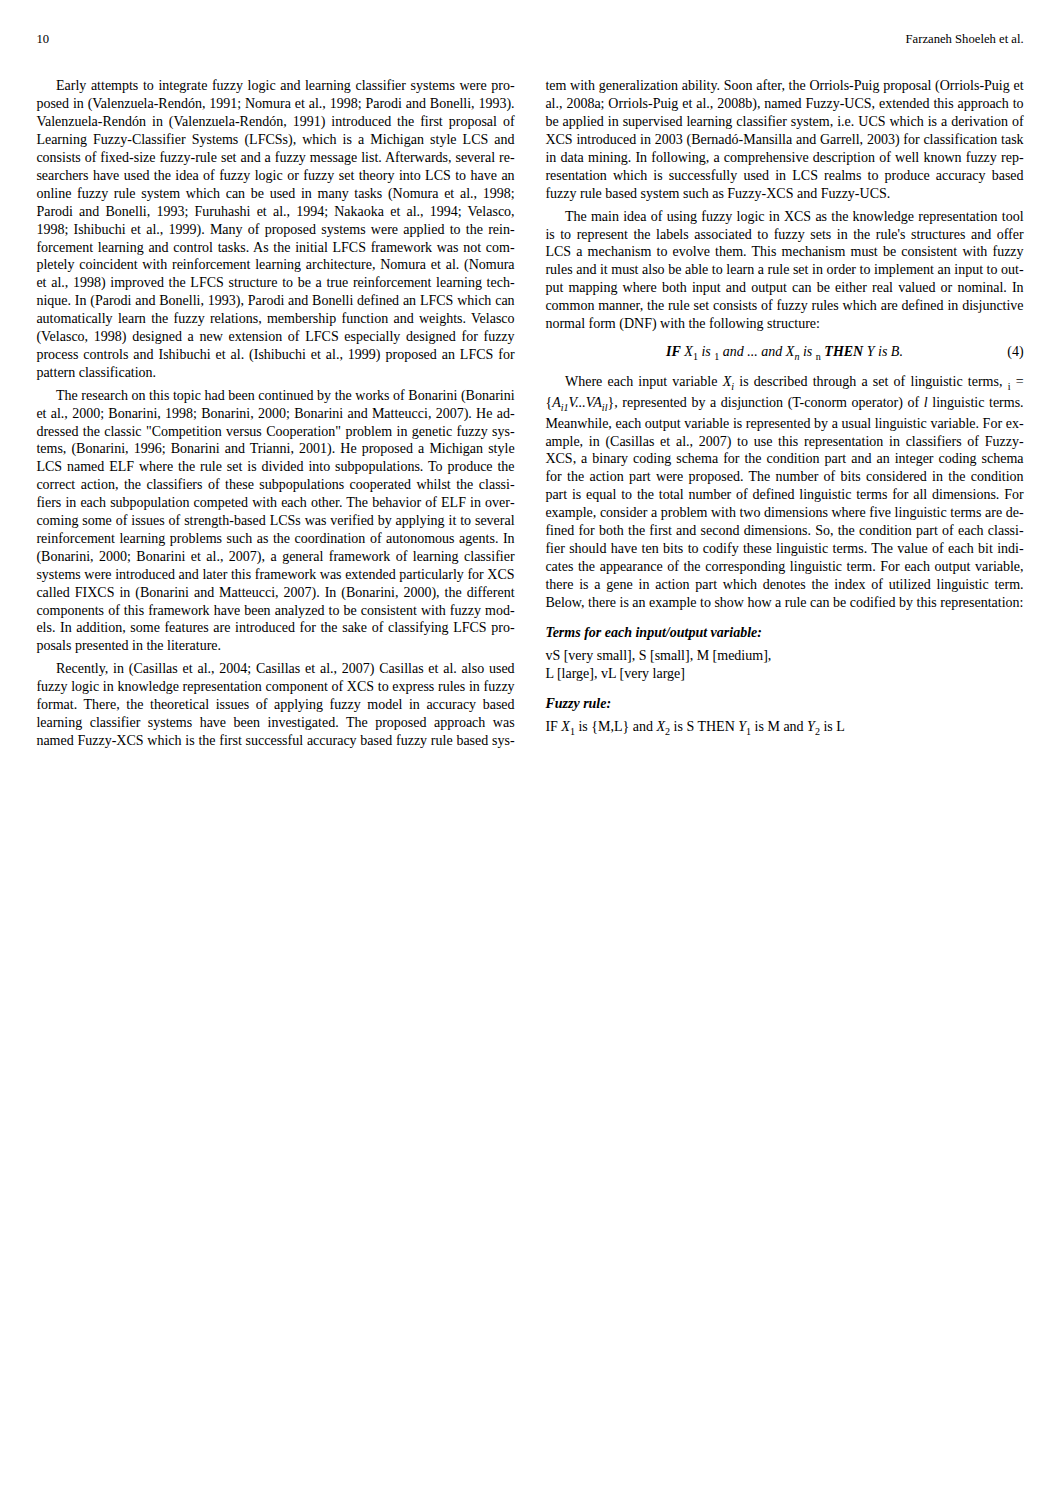10 Farzaneh Shoeleh et al.
Early attempts to integrate fuzzy logic and learning classifier systems were proposed in (Valenzuela-Rendón, 1991; Nomura et al., 1998; Parodi and Bonelli, 1993). Valenzuela-Rendón in (Valenzuela-Rendón, 1991) introduced the first proposal of Learning Fuzzy-Classifier Systems (LFCSs), which is a Michigan style LCS and consists of fixed-size fuzzy-rule set and a fuzzy message list. Afterwards, several researchers have used the idea of fuzzy logic or fuzzy set theory into LCS to have an online fuzzy rule system which can be used in many tasks (Nomura et al., 1998; Parodi and Bonelli, 1993; Furuhashi et al., 1994; Nakaoka et al., 1994; Velasco, 1998; Ishibuchi et al., 1999). Many of proposed systems were applied to the reinforcement learning and control tasks. As the initial LFCS framework was not completely coincident with reinforcement learning architecture, Nomura et al. (Nomura et al., 1998) improved the LFCS structure to be a true reinforcement learning technique. In (Parodi and Bonelli, 1993), Parodi and Bonelli defined an LFCS which can automatically learn the fuzzy relations, membership function and weights. Velasco (Velasco, 1998) designed a new extension of LFCS especially designed for fuzzy process controls and Ishibuchi et al. (Ishibuchi et al., 1999) proposed an LFCS for pattern classification.
The research on this topic had been continued by the works of Bonarini (Bonarini et al., 2000; Bonarini, 1998; Bonarini, 2000; Bonarini and Matteucci, 2007). He addressed the classic "Competition versus Cooperation" problem in genetic fuzzy systems, (Bonarini, 1996; Bonarini and Trianni, 2001). He proposed a Michigan style LCS named ELF where the rule set is divided into subpopulations. To produce the correct action, the classifiers of these subpopulations cooperated whilst the classifiers in each subpopulation competed with each other. The behavior of ELF in overcoming some of issues of strength-based LCSs was verified by applying it to several reinforcement learning problems such as the coordination of autonomous agents. In (Bonarini, 2000; Bonarini et al., 2007), a general framework of learning classifier systems were introduced and later this framework was extended particularly for XCS called FIXCS in (Bonarini and Matteucci, 2007). In (Bonarini, 2000), the different components of this framework have been analyzed to be consistent with fuzzy models. In addition, some features are introduced for the sake of classifying LFCS proposals presented in the literature.
Recently, in (Casillas et al., 2004; Casillas et al., 2007) Casillas et al. also used fuzzy logic in knowledge representation component of XCS to express rules in fuzzy format. There, the theoretical issues of applying fuzzy model in accuracy based learning classifier systems have been investigated. The proposed approach was named Fuzzy-XCS which is the first successful accuracy based fuzzy rule based system with generalization ability. Soon after, the Orriols-Puig proposal (Orriols-Puig et al., 2008a; Orriols-Puig et al., 2008b), named Fuzzy-UCS, extended this approach to be applied in supervised learning classifier system, i.e. UCS which is a derivation of XCS introduced in 2003 (Bernadó-Mansilla and Garrell, 2003) for classification task in data mining. In following, a comprehensive description of well known fuzzy representation which is successfully used in LCS realms to produce accuracy based fuzzy rule based system such as Fuzzy-XCS and Fuzzy-UCS.
The main idea of using fuzzy logic in XCS as the knowledge representation tool is to represent the labels associated to fuzzy sets in the rule's structures and offer LCS a mechanism to evolve them. This mechanism must be consistent with fuzzy rules and it must also be able to learn a rule set in order to implement an input to output mapping where both input and output can be either real valued or nominal. In common manner, the rule set consists of fuzzy rules which are defined in disjunctive normal form (DNF) with the following structure:
IF X1 is 1 and ... and Xn is n THEN Y is B. (4)
Where each input variable Xi is described through a set of linguistic terms, i = {Ai1V...VAil}, represented by a disjunction (T-conorm operator) of l linguistic terms. Meanwhile, each output variable is represented by a usual linguistic variable. For example, in (Casillas et al., 2007) to use this representation in classifiers of Fuzzy-XCS, a binary coding schema for the condition part and an integer coding schema for the action part were proposed. The number of bits considered in the condition part is equal to the total number of defined linguistic terms for all dimensions. For example, consider a problem with two dimensions where five linguistic terms are defined for both the first and second dimensions. So, the condition part of each classifier should have ten bits to codify these linguistic terms. The value of each bit indicates the appearance of the corresponding linguistic term. For each output variable, there is a gene in action part which denotes the index of utilized linguistic term. Below, there is an example to show how a rule can be codified by this representation:
Terms for each input/output variable:
vS [very small], S [small], M [medium],
L [large], vL [very large]
Fuzzy rule:
IF X1 is {M,L} and X2 is S THEN Y1 is M and Y2 is L